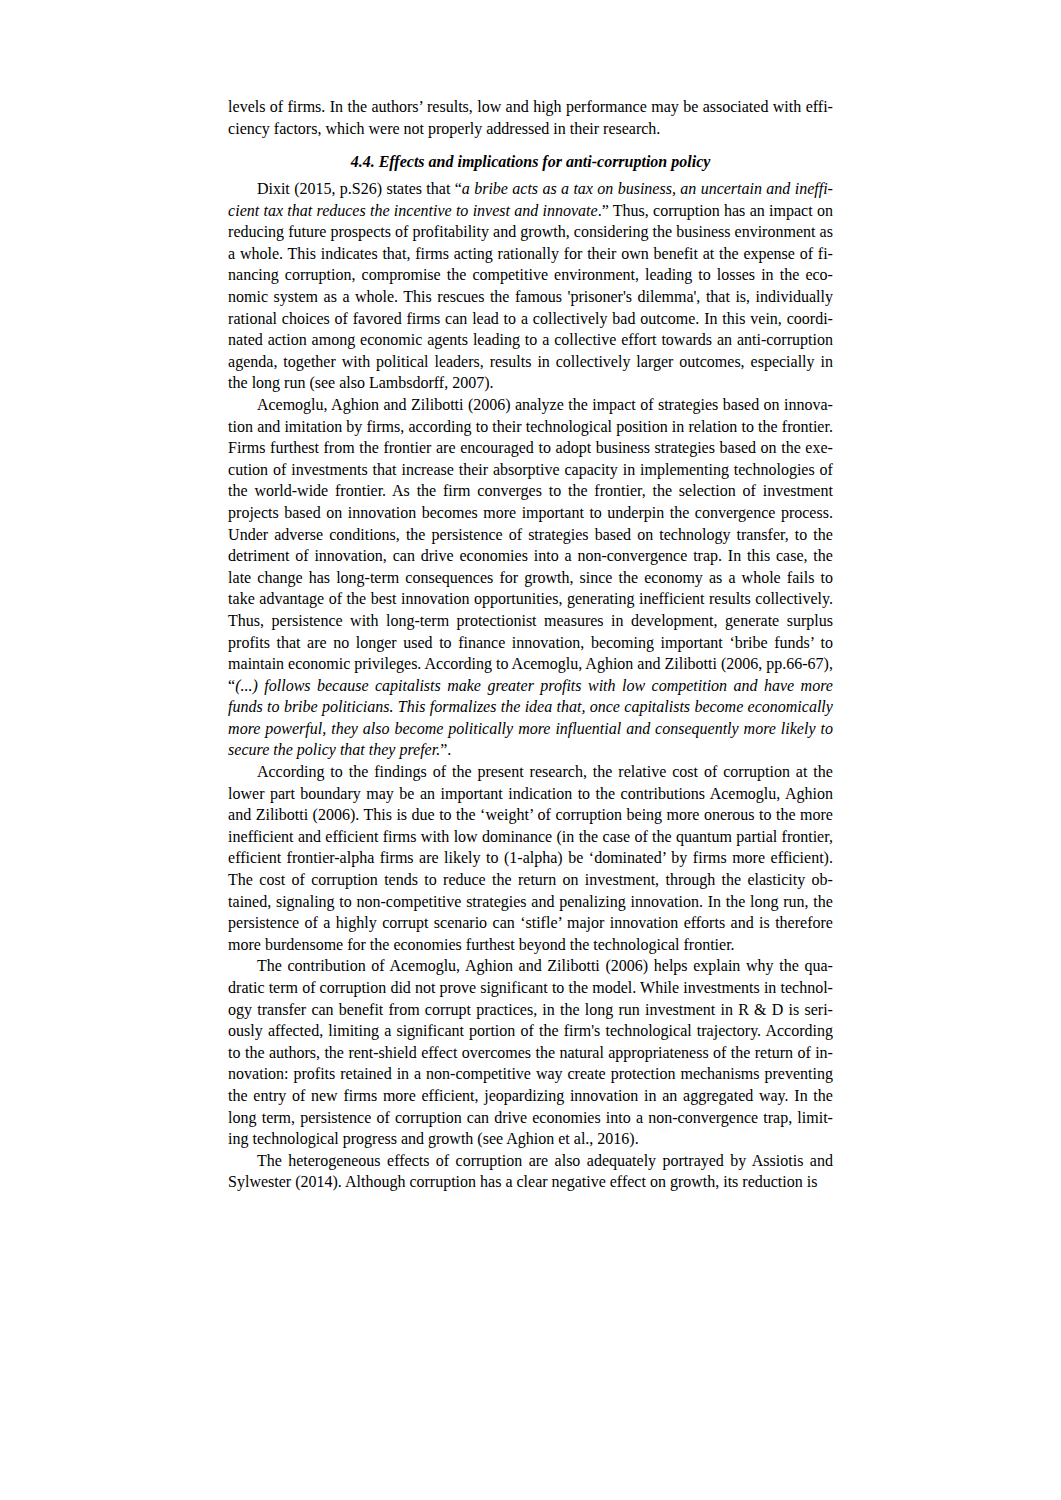levels of firms. In the authors’ results, low and high performance may be associated with efficiency factors, which were not properly addressed in their research.
4.4. Effects and implications for anti-corruption policy
Dixit (2015, p.S26) states that “a bribe acts as a tax on business, an uncertain and inefficient tax that reduces the incentive to invest and innovate.” Thus, corruption has an impact on reducing future prospects of profitability and growth, considering the business environment as a whole. This indicates that, firms acting rationally for their own benefit at the expense of financing corruption, compromise the competitive environment, leading to losses in the economic system as a whole. This rescues the famous 'prisoner's dilemma', that is, individually rational choices of favored firms can lead to a collectively bad outcome. In this vein, coordinated action among economic agents leading to a collective effort towards an anti-corruption agenda, together with political leaders, results in collectively larger outcomes, especially in the long run (see also Lambsdorff, 2007).
Acemoglu, Aghion and Zilibotti (2006) analyze the impact of strategies based on innovation and imitation by firms, according to their technological position in relation to the frontier. Firms furthest from the frontier are encouraged to adopt business strategies based on the execution of investments that increase their absorptive capacity in implementing technologies of the world-wide frontier. As the firm converges to the frontier, the selection of investment projects based on innovation becomes more important to underpin the convergence process. Under adverse conditions, the persistence of strategies based on technology transfer, to the detriment of innovation, can drive economies into a non-convergence trap. In this case, the late change has long-term consequences for growth, since the economy as a whole fails to take advantage of the best innovation opportunities, generating inefficient results collectively. Thus, persistence with long-term protectionist measures in development, generate surplus profits that are no longer used to finance innovation, becoming important ‘bribe funds’ to maintain economic privileges. According to Acemoglu, Aghion and Zilibotti (2006, pp.66-67), “(...) follows because capitalists make greater profits with low competition and have more funds to bribe politicians. This formalizes the idea that, once capitalists become economically more powerful, they also become politically more influential and consequently more likely to secure the policy that they prefer.”.
According to the findings of the present research, the relative cost of corruption at the lower part boundary may be an important indication to the contributions Acemoglu, Aghion and Zilibotti (2006). This is due to the ‘weight’ of corruption being more onerous to the more inefficient and efficient firms with low dominance (in the case of the quantum partial frontier, efficient frontier-alpha firms are likely to (1-alpha) be ‘dominated’ by firms more efficient). The cost of corruption tends to reduce the return on investment, through the elasticity obtained, signaling to non-competitive strategies and penalizing innovation. In the long run, the persistence of a highly corrupt scenario can ‘stifle’ major innovation efforts and is therefore more burdensome for the economies furthest beyond the technological frontier.
The contribution of Acemoglu, Aghion and Zilibotti (2006) helps explain why the quadratic term of corruption did not prove significant to the model. While investments in technology transfer can benefit from corrupt practices, in the long run investment in R & D is seriously affected, limiting a significant portion of the firm's technological trajectory. According to the authors, the rent-shield effect overcomes the natural appropriateness of the return of innovation: profits retained in a non-competitive way create protection mechanisms preventing the entry of new firms more efficient, jeopardizing innovation in an aggregated way. In the long term, persistence of corruption can drive economies into a non-convergence trap, limiting technological progress and growth (see Aghion et al., 2016).
The heterogeneous effects of corruption are also adequately portrayed by Assiotis and Sylwester (2014). Although corruption has a clear negative effect on growth, its reduction is